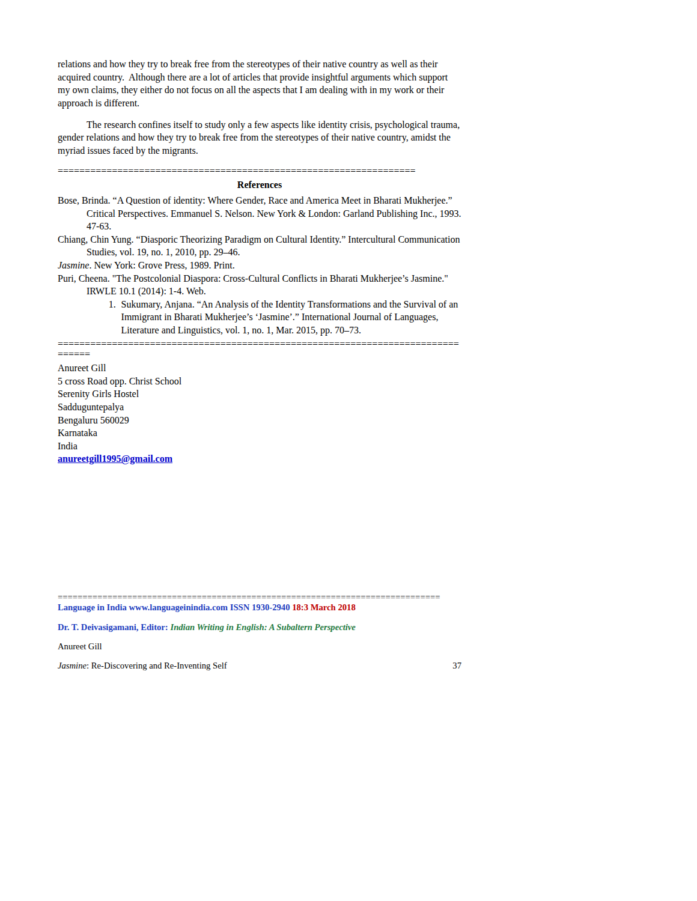relations and how they try to break free from the stereotypes of their native country as well as their acquired country. Although there are a lot of articles that provide insightful arguments which support my own claims, they either do not focus on all the aspects that I am dealing with in my work or their approach is different.
The research confines itself to study only a few aspects like identity crisis, psychological trauma, gender relations and how they try to break free from the stereotypes of their native country, amidst the myriad issues faced by the migrants.
==================================================================
References
Bose, Brinda. “A Question of identity: Where Gender, Race and America Meet in Bharati Mukherjee.” Critical Perspectives. Emmanuel S. Nelson. New York & London: Garland Publishing Inc., 1993. 47-63.
Chiang, Chin Yung. “Diasporic Theorizing Paradigm on Cultural Identity.” Intercultural Communication Studies, vol. 19, no. 1, 2010, pp. 29–46.
Jasmine. New York: Grove Press, 1989. Print.
Puri, Cheena. "The Postcolonial Diaspora: Cross-Cultural Conflicts in Bharati Mukherjee’s Jasmine." IRWLE 10.1 (2014): 1-4. Web.
Sukumary, Anjana. “An Analysis of the Identity Transformations and the Survival of an Immigrant in Bharati Mukherjee’s ‘Jasmine’.” International Journal of Languages, Literature and Linguistics, vol. 1, no. 1, Mar. 2015, pp. 70–73.
================================================================================
Anureet Gill
5 cross Road opp. Christ School
Serenity Girls Hostel
Sadduguntepalya
Bengaluru 560029
Karnataka
India
anureetgill1995@gmail.com
=============================================================================
Language in India www.languageinindia.com ISSN 1930-2940 18:3 March 2018
Dr. T. Deivasigamani, Editor: Indian Writing in English: A Subaltern Perspective
Anureet Gill
Jasmine: Re-Discovering and Re-Inventing Self 37